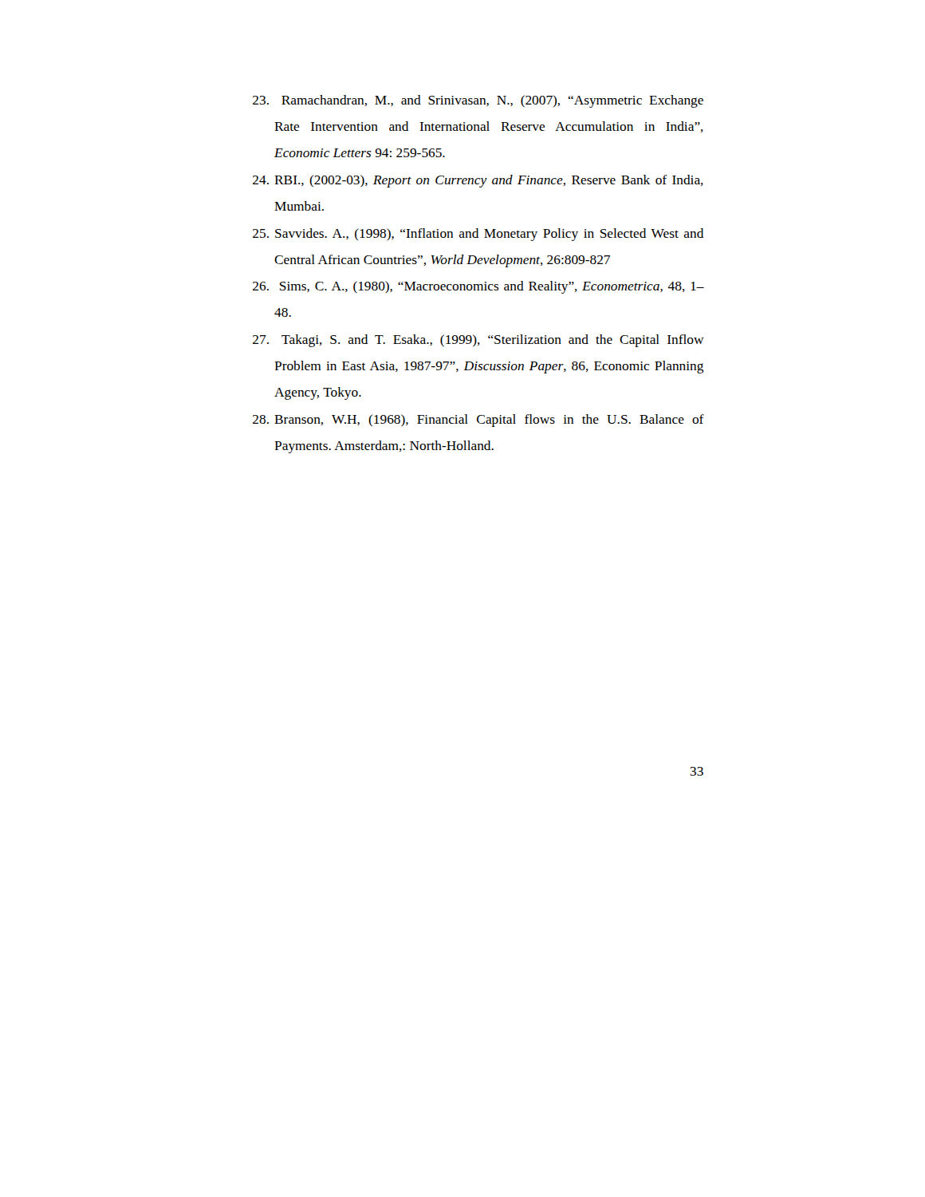23. Ramachandran, M., and Srinivasan, N., (2007), “Asymmetric Exchange Rate Intervention and International Reserve Accumulation in India”, Economic Letters 94: 259-565.
24. RBI., (2002-03), Report on Currency and Finance, Reserve Bank of India, Mumbai.
25. Savvides. A., (1998), “Inflation and Monetary Policy in Selected West and Central African Countries”, World Development, 26:809-827
26. Sims, C. A., (1980), “Macroeconomics and Reality”, Econometrica, 48, 1–48.
27. Takagi, S. and T. Esaka., (1999), “Sterilization and the Capital Inflow Problem in East Asia, 1987-97”, Discussion Paper, 86, Economic Planning Agency, Tokyo.
28. Branson, W.H, (1968), Financial Capital flows in the U.S. Balance of Payments. Amsterdam,: North-Holland.
33